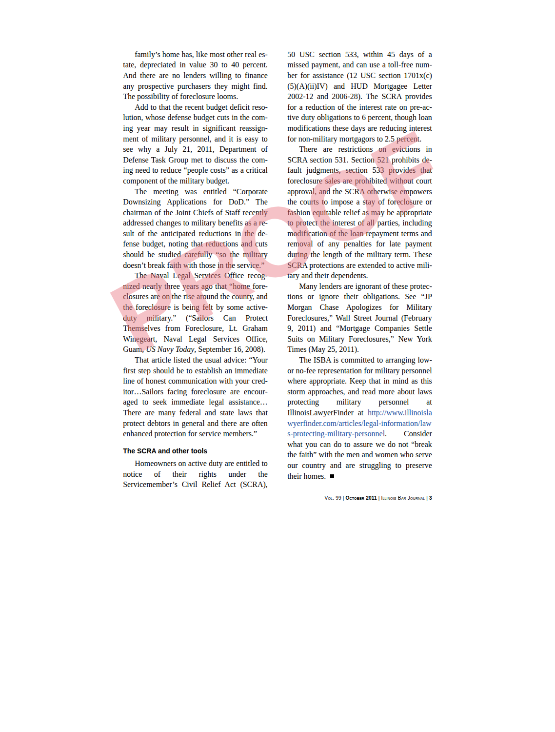PROOF
family’s home has, like most other real estate, depreciated in value 30 to 40 percent. And there are no lenders willing to finance any prospective purchasers they might find. The possibility of foreclosure looms.
Add to that the recent budget deficit resolution, whose defense budget cuts in the coming year may result in significant reassignment of military personnel, and it is easy to see why a July 21, 2011, Department of Defense Task Group met to discuss the coming need to reduce “people costs” as a critical component of the military budget.
The meeting was entitled “Corporate Downsizing Applications for DoD.” The chairman of the Joint Chiefs of Staff recently addressed changes to military benefits as a result of the anticipated reductions in the defense budget, noting that reductions and cuts should be studied carefully “so the military doesn’t break faith with those in the service.”
The Naval Legal Services Office recognized nearly three years ago that “home foreclosures are on the rise around the county, and the foreclosure is being felt by some active-duty military.” (“Sailors Can Protect Themselves from Foreclosure, Lt. Graham Winegeart, Naval Legal Services Office, Guam, US Navy Today, September 16, 2008).
That article listed the usual advice: “Your first step should be to establish an immediate line of honest communication with your creditor…Sailors facing foreclosure are encouraged to seek immediate legal assistance…There are many federal and state laws that protect debtors in general and there are often enhanced protection for service members.”
The SCRA and other tools
Homeowners on active duty are entitled to notice of their rights under the Servicemember’s Civil Relief Act (SCRA), 50 USC section 533, within 45 days of a missed payment, and can use a toll-free number for assistance (12 USC section 1701x(c)(5)(A)(ii)IV) and HUD Mortgagee Letter 2002-12 and 2006-28). The SCRA provides for a reduction of the interest rate on pre-active duty obligations to 6 percent, though loan modifications these days are reducing interest for non-military mortgagors to 2.5 percent.
There are restrictions on evictions in SCRA section 531. Section 521 prohibits default judgments, section 533 provides that foreclosure sales are prohibited without court approval, and the SCRA otherwise empowers the courts to impose a stay of foreclosure or fashion equitable relief as may be appropriate to protect the interest of all parties, including modification of the loan repayment terms and removal of any penalties for late payment during the length of the military term. These SCRA protections are extended to active military and their dependents.
Many lenders are ignorant of these protections or ignore their obligations. See “JP Morgan Chase Apologizes for Military Foreclosures,” Wall Street Journal (February 9, 2011) and “Mortgage Companies Settle Suits on Military Foreclosures,” New York Times (May 25, 2011).
The ISBA is committed to arranging low- or no-fee representation for military personnel where appropriate. Keep that in mind as this storm approaches, and read more about laws protecting military personnel at IllinoisLawyerFinder at http://www.illinoislawyerfinder.com/articles/legal-information/laws-protecting-military-personnel. Consider what you can do to assure we do not “break the faith” with the men and women who serve our country and are struggling to preserve their homes.
Vol. 99|October 2011|Illinois Bar Journal|3